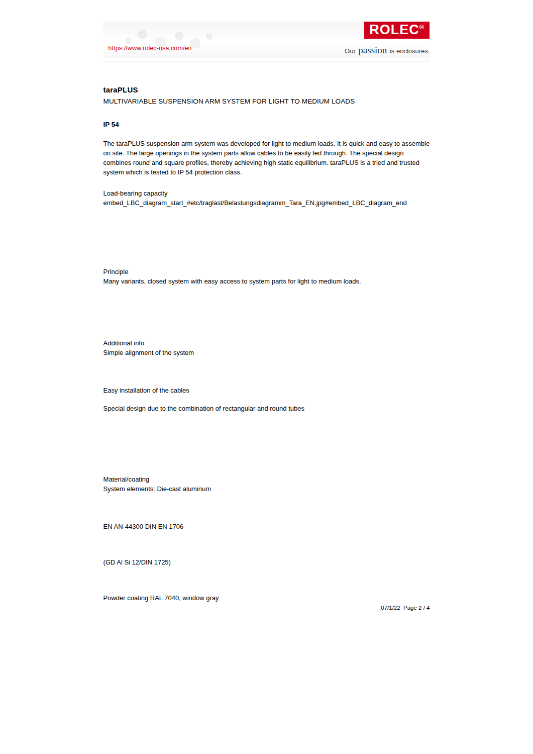https://www.rolec-usa.com/en
ROLEC®
Our passion is enclosures.
taraPLUS
MULTIVARIABLE SUSPENSION ARM SYSTEM FOR LIGHT TO MEDIUM LOADS
IP 54
The taraPLUS suspension arm system was developed for light to medium loads. It is quick and easy to assemble on site. The large openings in the system parts allow cables to be easily fed through. The special design combines round and square profiles, thereby achieving high static equilibrium. taraPLUS is a tried and trusted system which is tested to IP 54 protection class.
Load-bearing capacity
embed_LBC_diagram_start_#etc/traglast/Belastungsdiagramm_Tara_EN.jpg#embed_LBC_diagram_end
Principle
Many variants, closed system with easy access to system parts for light to medium loads.
Additional info
Simple alignment of the system
Easy installation of the cables
Special design due to the combination of rectangular and round tubes
Material/coating
System elements: Die-cast aluminum
EN AN-44300 DIN EN 1706
(GD Al Si 12/DIN 1725)
Powder coating RAL 7040, window gray
07/1/22 Page 2 / 4